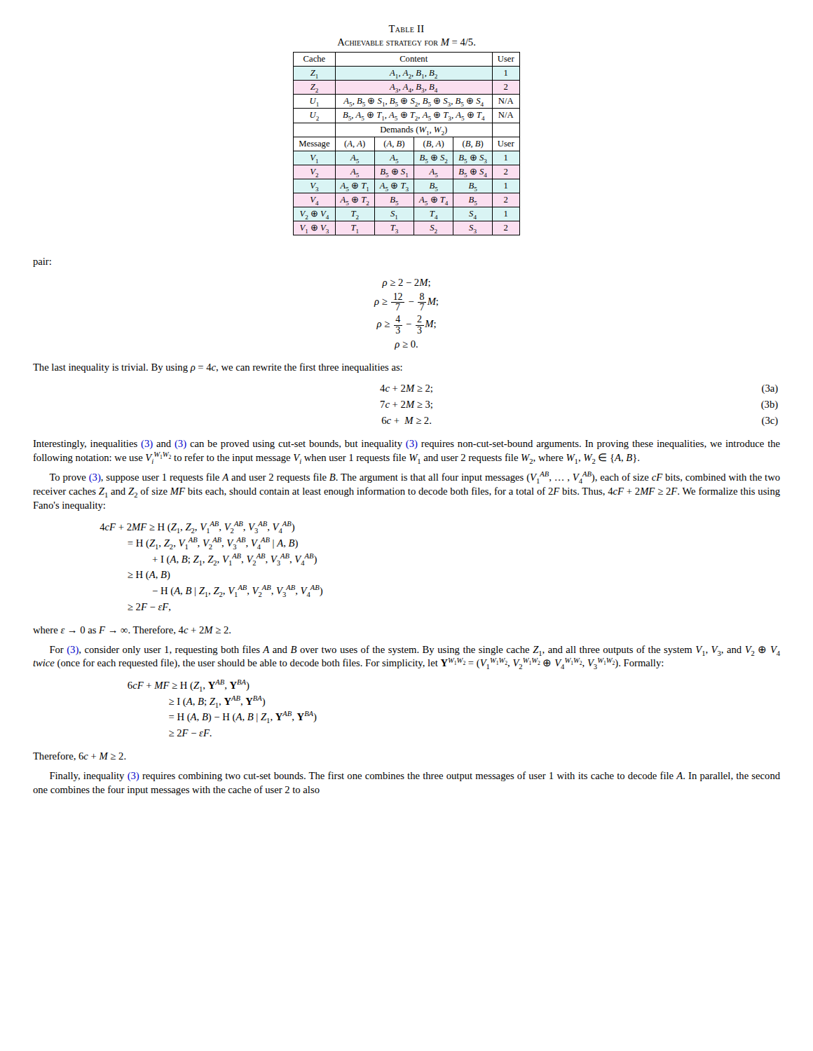Table II Achievable strategy for M = 4/5.
| Cache | Content | User |
| Z 1 | A 1 , A 2 , B 1 , B 2 | 1 |
| Z 2 | A 3 , A 4 , B 3 , B 4 | 2 |
| U 1 | A 5 , B 5 ⊕ S 1 , B 5 ⊕ S 2 , B 5 ⊕ S 3 , B 5 ⊕ S 4 | N/A |
| U 2 | B 5 , A 5 ⊕ T 1 , A 5 ⊕ T 2 , A 5 ⊕ T 3 , A 5 ⊕ T 4 | N/A |
| | Demands ( W 1 , W 2 ) | |
| Message | ( A , A ) | ( A , B ) | ( B , A ) | ( B , B ) | User |
| V 1 | A 5 | A 5 | B 5 ⊕ S 2 | B 5 ⊕ S 3 | 1 |
| V 2 | A 5 | B 5 ⊕ S 1 | A 5 | B 5 ⊕ S 4 | 2 |
| V 3 | A 5 ⊕ T 1 | A 5 ⊕ T 3 | B 5 | B 5 | 1 |
| V 4 | A 5 ⊕ T 2 | B 5 | A 5 ⊕ T 4 | B 5 | 2 |
| V 2 ⊕ V 4 | T 2 | S 1 | T 4 | S 4 | 1 |
| V 1 ⊕ V 3 | T 1 | T 3 | S 2 | S 3 | 2 |
pair:
ρ ≥ 2 − 2M; ρ ≥ 127 − 87 M; ρ ≥ 43 − 23 M; ρ ≥ 0.
The last inequality is trivial. By using ρ = 4c, we can rewrite the first three inequalities as:
4c + 2M ≥ 2;(3a) 7c + 2M ≥ 3;(3b) 6c + M ≥ 2.(3c)
Interestingly, inequalities (3) and (3) can be proved using cut-set bounds, but inequality (3) requires non-cut-set-bound arguments. In proving these inequalities, we introduce the following notation: we use ViW1W2 to refer to the input message Vi when user 1 requests file W1 and user 2 requests file W2, where W1, W2 ∈ {A, B}.
To prove (3), suppose user 1 requests file A and user 2 requests file B. The argument is that all four input messages (V1AB, … , V4AB), each of size cF bits, combined with the two receiver caches Z1 and Z2 of size MF bits each, should contain at least enough information to decode both files, for a total of 2F bits. Thus, 4cF + 2MF ≥ 2F. We formalize this using Fano's inequality:
4cF + 2MF ≥ H (Z1, Z2, V1AB, V2AB, V3AB, V4AB) = H (Z1, Z2, V1AB, V2AB, V3AB, V4AB | A, B) + I (A, B; Z1, Z2, V1AB, V2AB, V3AB, V4AB) ≥ H (A, B) − H (A, B | Z1, Z2, V1AB, V2AB, V3AB, V4AB) ≥ 2F − εF,
where ε → 0 as F → ∞. Therefore, 4c + 2M ≥ 2.
For (3), consider only user 1, requesting both files A and B over two uses of the system. By using the single cache Z1, and all three outputs of the system V1, V3, and V2 ⊕ V4 twice (once for each requested file), the user should be able to decode both files. For simplicity, let YW1W2 = (V1W1W2, V2W1W2 ⊕ V4W1W2, V3W1W2). Formally:
6cF + MF ≥ H (Z1, YAB, YBA) ≥ I (A, B; Z1, YAB, YBA) = H (A, B) − H (A, B | Z1, YAB, YBA) ≥ 2F − εF.
Therefore, 6c + M ≥ 2.
Finally, inequality (3) requires combining two cut-set bounds. The first one combines the three output messages of user 1 with its cache to decode file A. In parallel, the second one combines the four input messages with the cache of user 2 to also